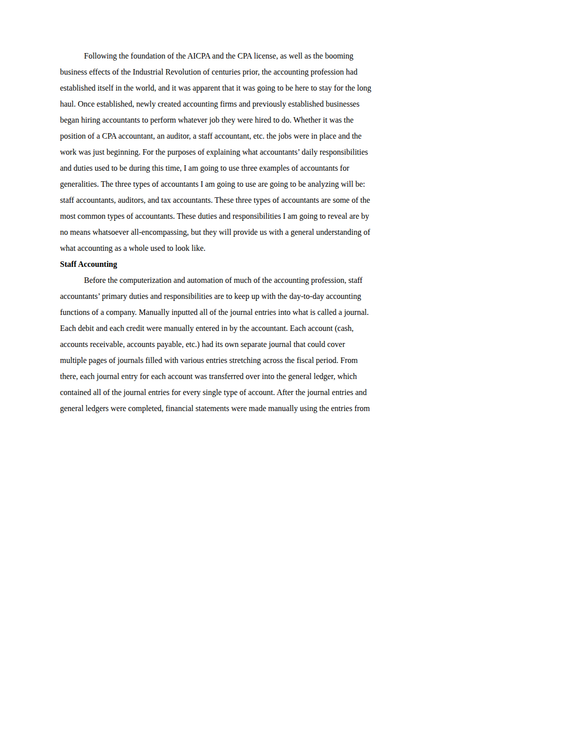Following the foundation of the AICPA and the CPA license, as well as the booming business effects of the Industrial Revolution of centuries prior, the accounting profession had established itself in the world, and it was apparent that it was going to be here to stay for the long haul. Once established, newly created accounting firms and previously established businesses began hiring accountants to perform whatever job they were hired to do. Whether it was the position of a CPA accountant, an auditor, a staff accountant, etc. the jobs were in place and the work was just beginning. For the purposes of explaining what accountants’ daily responsibilities and duties used to be during this time, I am going to use three examples of accountants for generalities. The three types of accountants I am going to use are going to be analyzing will be: staff accountants, auditors, and tax accountants. These three types of accountants are some of the most common types of accountants. These duties and responsibilities I am going to reveal are by no means whatsoever all-encompassing, but they will provide us with a general understanding of what accounting as a whole used to look like.
Staff Accounting
Before the computerization and automation of much of the accounting profession, staff accountants’ primary duties and responsibilities are to keep up with the day-to-day accounting functions of a company. Manually inputted all of the journal entries into what is called a journal. Each debit and each credit were manually entered in by the accountant. Each account (cash, accounts receivable, accounts payable, etc.) had its own separate journal that could cover multiple pages of journals filled with various entries stretching across the fiscal period. From there, each journal entry for each account was transferred over into the general ledger, which contained all of the journal entries for every single type of account. After the journal entries and general ledgers were completed, financial statements were made manually using the entries from